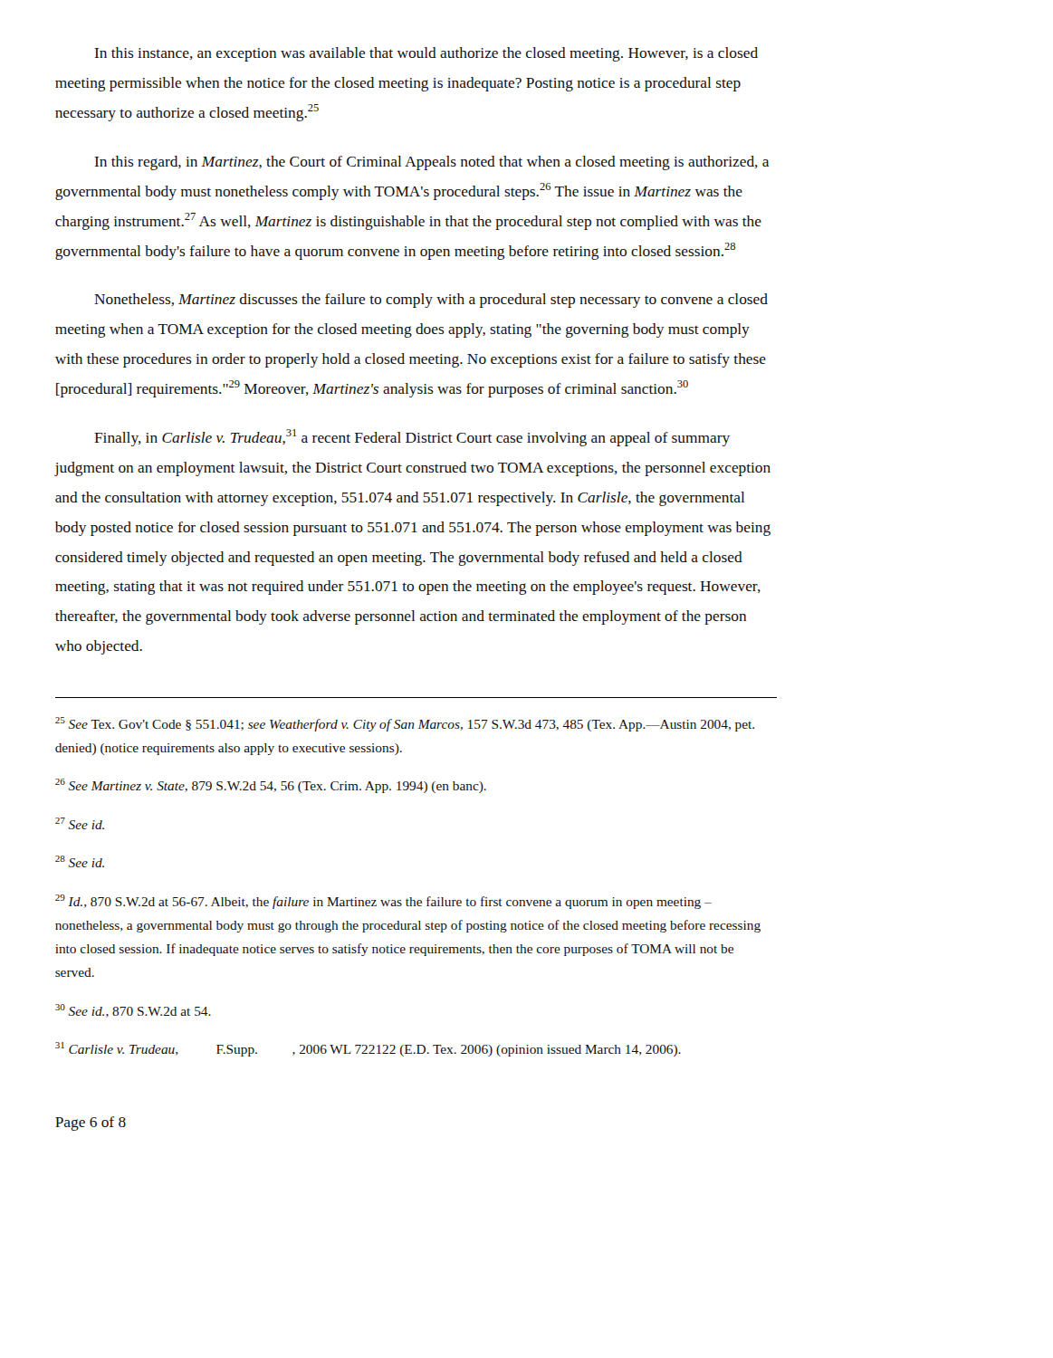In this instance, an exception was available that would authorize the closed meeting. However, is a closed meeting permissible when the notice for the closed meeting is inadequate? Posting notice is a procedural step necessary to authorize a closed meeting.25
In this regard, in Martinez, the Court of Criminal Appeals noted that when a closed meeting is authorized, a governmental body must nonetheless comply with TOMA's procedural steps.26 The issue in Martinez was the charging instrument.27 As well, Martinez is distinguishable in that the procedural step not complied with was the governmental body's failure to have a quorum convene in open meeting before retiring into closed session.28
Nonetheless, Martinez discusses the failure to comply with a procedural step necessary to convene a closed meeting when a TOMA exception for the closed meeting does apply, stating "the governing body must comply with these procedures in order to properly hold a closed meeting. No exceptions exist for a failure to satisfy these [procedural] requirements."29 Moreover, Martinez's analysis was for purposes of criminal sanction.30
Finally, in Carlisle v. Trudeau,31 a recent Federal District Court case involving an appeal of summary judgment on an employment lawsuit, the District Court construed two TOMA exceptions, the personnel exception and the consultation with attorney exception, 551.074 and 551.071 respectively. In Carlisle, the governmental body posted notice for closed session pursuant to 551.071 and 551.074. The person whose employment was being considered timely objected and requested an open meeting. The governmental body refused and held a closed meeting, stating that it was not required under 551.071 to open the meeting on the employee's request. However, thereafter, the governmental body took adverse personnel action and terminated the employment of the person who objected.
25 See Tex. Gov't Code § 551.041; see Weatherford v. City of San Marcos, 157 S.W.3d 473, 485 (Tex. App.—Austin 2004, pet. denied) (notice requirements also apply to executive sessions).
26 See Martinez v. State, 879 S.W.2d 54, 56 (Tex. Crim. App. 1994) (en banc).
27 See id.
28 See id.
29 Id., 870 S.W.2d at 56-67. Albeit, the failure in Martinez was the failure to first convene a quorum in open meeting – nonetheless, a governmental body must go through the procedural step of posting notice of the closed meeting before recessing into closed session. If inadequate notice serves to satisfy notice requirements, then the core purposes of TOMA will not be served.
30 See id., 870 S.W.2d at 54.
31 Carlisle v. Trudeau, F.Supp. , 2006 WL 722122 (E.D. Tex. 2006) (opinion issued March 14, 2006).
Page 6 of 8